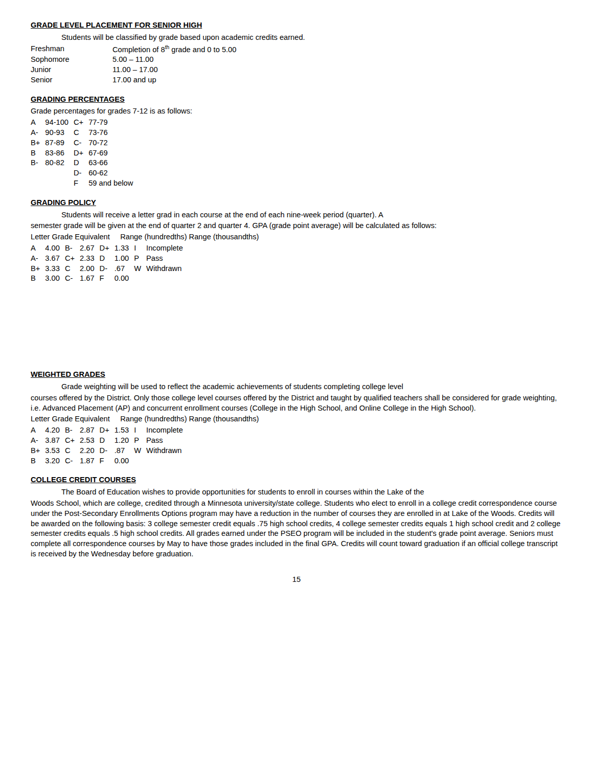GRADE LEVEL PLACEMENT FOR SENIOR HIGH
Students will be classified by grade based upon academic credits earned.
| Freshman | Completion of 8 th grade and 0 to 5.00 |
| Sophomore | 5.00 – 11.00 |
| Junior | 11.00 – 17.00 |
| Senior | 17.00 and up |
GRADING PERCENTAGES
Grade percentages for grades 7-12 is as follows:
| A | 94-100 | C+ | 77-79 |
| A- | 90-93 | C | 73-76 |
| B+ | 87-89 | C- | 70-72 |
| B | 83-86 | D+ | 67-69 |
| B- | 80-82 | D | 63-66 |
| | | D- | 60-62 |
| | | F | 59 and below |
GRADING POLICY
Students will receive a letter grad in each course at the end of each nine-week period (quarter). A
semester grade will be given at the end of quarter 2 and quarter 4. GPA (grade point average) will be calculated as follows:
Letter Grade Equivalent Range (hundredths) Range (thousandths)
| A | 4.00 | B- | 2.67 | D+ | 1.33 | I | Incomplete |
| A- | 3.67 | C+ | 2.33 | D | 1.00 | P | Pass |
| B+ | 3.33 | C | 2.00 | D- | .67 | W | Withdrawn |
| B | 3.00 | C- | 1.67 | F | 0.00 | | |
WEIGHTED GRADES
Grade weighting will be used to reflect the academic achievements of students completing college level
courses offered by the District. Only those college level courses offered by the District and taught by qualified teachers shall be considered for grade weighting, i.e. Advanced Placement (AP) and concurrent enrollment courses (College in the High School, and Online College in the High School).
Letter Grade Equivalent Range (hundredths) Range (thousandths)
| A | 4.20 | B- | 2.87 | D+ | 1.53 | I | Incomplete |
| A- | 3.87 | C+ | 2.53 | D | 1.20 | P | Pass |
| B+ | 3.53 | C | 2.20 | D- | .87 | W | Withdrawn |
| B | 3.20 | C- | 1.87 | F | 0.00 | | |
COLLEGE CREDIT COURSES
The Board of Education wishes to provide opportunities for students to enroll in courses within the Lake of the
Woods School, which are college, credited through a Minnesota university/state college. Students who elect to enroll in a college credit correspondence course under the Post-Secondary Enrollments Options program may have a reduction in the number of courses they are enrolled in at Lake of the Woods. Credits will be awarded on the following basis: 3 college semester credit equals .75 high school credits, 4 college semester credits equals 1 high school credit and 2 college semester credits equals .5 high school credits. All grades earned under the PSEO program will be included in the student's grade point average. Seniors must complete all correspondence courses by May to have those grades included in the final GPA. Credits will count toward graduation if an official college transcript is received by the Wednesday before graduation.
15